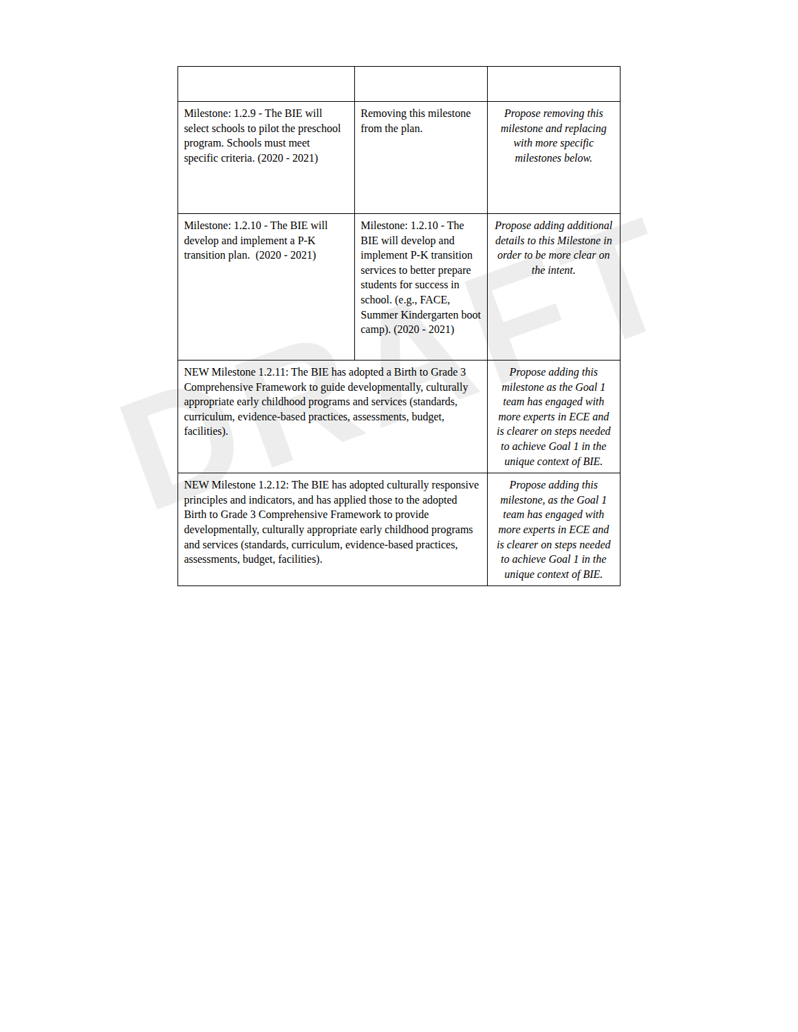DRAFT
| Milestone: 1.2.9 - The BIE will select schools to pilot the preschool program. Schools must meet specific criteria. (2020 - 2021) | Removing this milestone from the plan. | Propose removing this milestone and replacing with more specific milestones below. |
| Milestone: 1.2.10 - The BIE will develop and implement a P-K transition plan. (2020 - 2021) | Milestone: 1.2.10 - The BIE will develop and implement P-K transition services to better prepare students for success in school. (e.g., FACE, Summer Kindergarten boot camp). (2020 - 2021) | Propose adding additional details to this Milestone in order to be more clear on the intent. |
| NEW Milestone 1.2.11: The BIE has adopted a Birth to Grade 3 Comprehensive Framework to guide developmentally, culturally appropriate early childhood programs and services (standards, curriculum, evidence-based practices, assessments, budget, facilities). | Propose adding this milestone as the Goal 1 team has engaged with more experts in ECE and is clearer on steps needed to achieve Goal 1 in the unique context of BIE. |
| NEW Milestone 1.2.12: The BIE has adopted culturally responsive principles and indicators, and has applied those to the adopted Birth to Grade 3 Comprehensive Framework to provide developmentally, culturally appropriate early childhood programs and services (standards, curriculum, evidence-based practices, assessments, budget, facilities). | Propose adding this milestone, as the Goal 1 team has engaged with more experts in ECE and is clearer on steps needed to achieve Goal 1 in the unique context of BIE. |